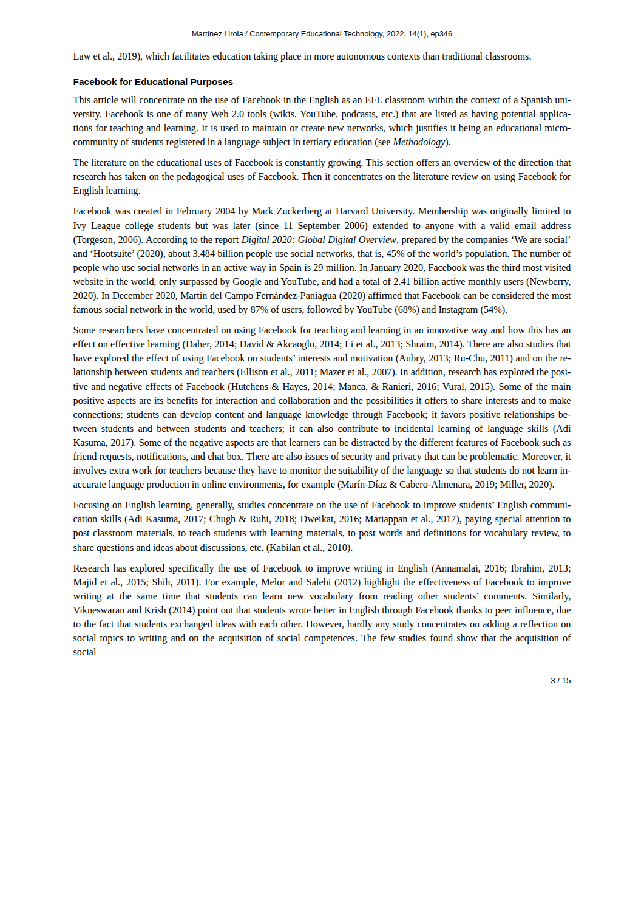Martínez Lirola / Contemporary Educational Technology, 2022, 14(1), ep346
Law et al., 2019), which facilitates education taking place in more autonomous contexts than traditional classrooms.
Facebook for Educational Purposes
This article will concentrate on the use of Facebook in the English as an EFL classroom within the context of a Spanish university. Facebook is one of many Web 2.0 tools (wikis, YouTube, podcasts, etc.) that are listed as having potential applications for teaching and learning. It is used to maintain or create new networks, which justifies it being an educational micro-community of students registered in a language subject in tertiary education (see Methodology).
The literature on the educational uses of Facebook is constantly growing. This section offers an overview of the direction that research has taken on the pedagogical uses of Facebook. Then it concentrates on the literature review on using Facebook for English learning.
Facebook was created in February 2004 by Mark Zuckerberg at Harvard University. Membership was originally limited to Ivy League college students but was later (since 11 September 2006) extended to anyone with a valid email address (Torgeson, 2006). According to the report Digital 2020: Global Digital Overview, prepared by the companies ‘We are social’ and ‘Hootsuite’ (2020), about 3.484 billion people use social networks, that is, 45% of the world’s population. The number of people who use social networks in an active way in Spain is 29 million. In January 2020, Facebook was the third most visited website in the world, only surpassed by Google and YouTube, and had a total of 2.41 billion active monthly users (Newberry, 2020). In December 2020, Martín del Campo Fernández-Paniagua (2020) affirmed that Facebook can be considered the most famous social network in the world, used by 87% of users, followed by YouTube (68%) and Instagram (54%).
Some researchers have concentrated on using Facebook for teaching and learning in an innovative way and how this has an effect on effective learning (Daher, 2014; David & Akcaoglu, 2014; Li et al., 2013; Shraim, 2014). There are also studies that have explored the effect of using Facebook on students’ interests and motivation (Aubry, 2013; Ru-Chu, 2011) and on the relationship between students and teachers (Ellison et al., 2011; Mazer et al., 2007). In addition, research has explored the positive and negative effects of Facebook (Hutchens & Hayes, 2014; Manca, & Ranieri, 2016; Vural, 2015). Some of the main positive aspects are its benefits for interaction and collaboration and the possibilities it offers to share interests and to make connections; students can develop content and language knowledge through Facebook; it favors positive relationships between students and between students and teachers; it can also contribute to incidental learning of language skills (Adi Kasuma, 2017). Some of the negative aspects are that learners can be distracted by the different features of Facebook such as friend requests, notifications, and chat box. There are also issues of security and privacy that can be problematic. Moreover, it involves extra work for teachers because they have to monitor the suitability of the language so that students do not learn inaccurate language production in online environments, for example (Marín-Díaz & Cabero-Almenara, 2019; Miller, 2020).
Focusing on English learning, generally, studies concentrate on the use of Facebook to improve students’ English communication skills (Adi Kasuma, 2017; Chugh & Ruhi, 2018; Dweikat, 2016; Mariappan et al., 2017), paying special attention to post classroom materials, to reach students with learning materials, to post words and definitions for vocabulary review, to share questions and ideas about discussions, etc. (Kabilan et al., 2010).
Research has explored specifically the use of Facebook to improve writing in English (Annamalai, 2016; Ibrahim, 2013; Majid et al., 2015; Shih, 2011). For example, Melor and Salehi (2012) highlight the effectiveness of Facebook to improve writing at the same time that students can learn new vocabulary from reading other students’ comments. Similarly, Vikneswaran and Krish (2014) point out that students wrote better in English through Facebook thanks to peer influence, due to the fact that students exchanged ideas with each other. However, hardly any study concentrates on adding a reflection on social topics to writing and on the acquisition of social competences. The few studies found show that the acquisition of social
3 / 15